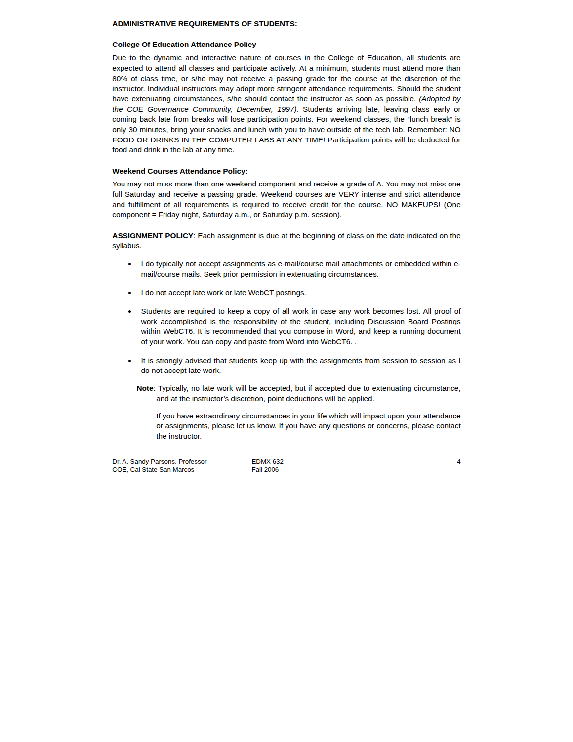ADMINISTRATIVE REQUIREMENTS OF STUDENTS:
College Of Education Attendance Policy
Due to the dynamic and interactive nature of courses in the College of Education, all students are expected to attend all classes and participate actively. At a minimum, students must attend more than 80% of class time, or s/he may not receive a passing grade for the course at the discretion of the instructor. Individual instructors may adopt more stringent attendance requirements. Should the student have extenuating circumstances, s/he should contact the instructor as soon as possible. (Adopted by the COE Governance Community, December, 1997). Students arriving late, leaving class early or coming back late from breaks will lose participation points. For weekend classes, the “lunch break” is only 30 minutes, bring your snacks and lunch with you to have outside of the tech lab. Remember: NO FOOD OR DRINKS IN THE COMPUTER LABS AT ANY TIME! Participation points will be deducted for food and drink in the lab at any time.
Weekend Courses Attendance Policy:
You may not miss more than one weekend component and receive a grade of A. You may not miss one full Saturday and receive a passing grade. Weekend courses are VERY intense and strict attendance and fulfillment of all requirements is required to receive credit for the course. NO MAKEUPS! (One component = Friday night, Saturday a.m., or Saturday p.m. session).
ASSIGNMENT POLICY: Each assignment is due at the beginning of class on the date indicated on the syllabus.
I do typically not accept assignments as e-mail/course mail attachments or embedded within e-mail/course mails. Seek prior permission in extenuating circumstances.
I do not accept late work or late WebCT postings.
Students are required to keep a copy of all work in case any work becomes lost. All proof of work accomplished is the responsibility of the student, including Discussion Board Postings within WebCT6. It is recommended that you compose in Word, and keep a running document of your work. You can copy and paste from Word into WebCT6. .
It is strongly advised that students keep up with the assignments from session to session as I do not accept late work.
Note: Typically, no late work will be accepted, but if accepted due to extenuating circumstance, and at the instructor’s discretion, point deductions will be applied.
If you have extraordinary circumstances in your life which will impact upon your attendance or assignments, please let us know. If you have any questions or concerns, please contact the instructor.
| Dr. A. Sandy Parsons, Professor COE, Cal State San Marcos | EDMX 632 Fall 2006 | 4 |